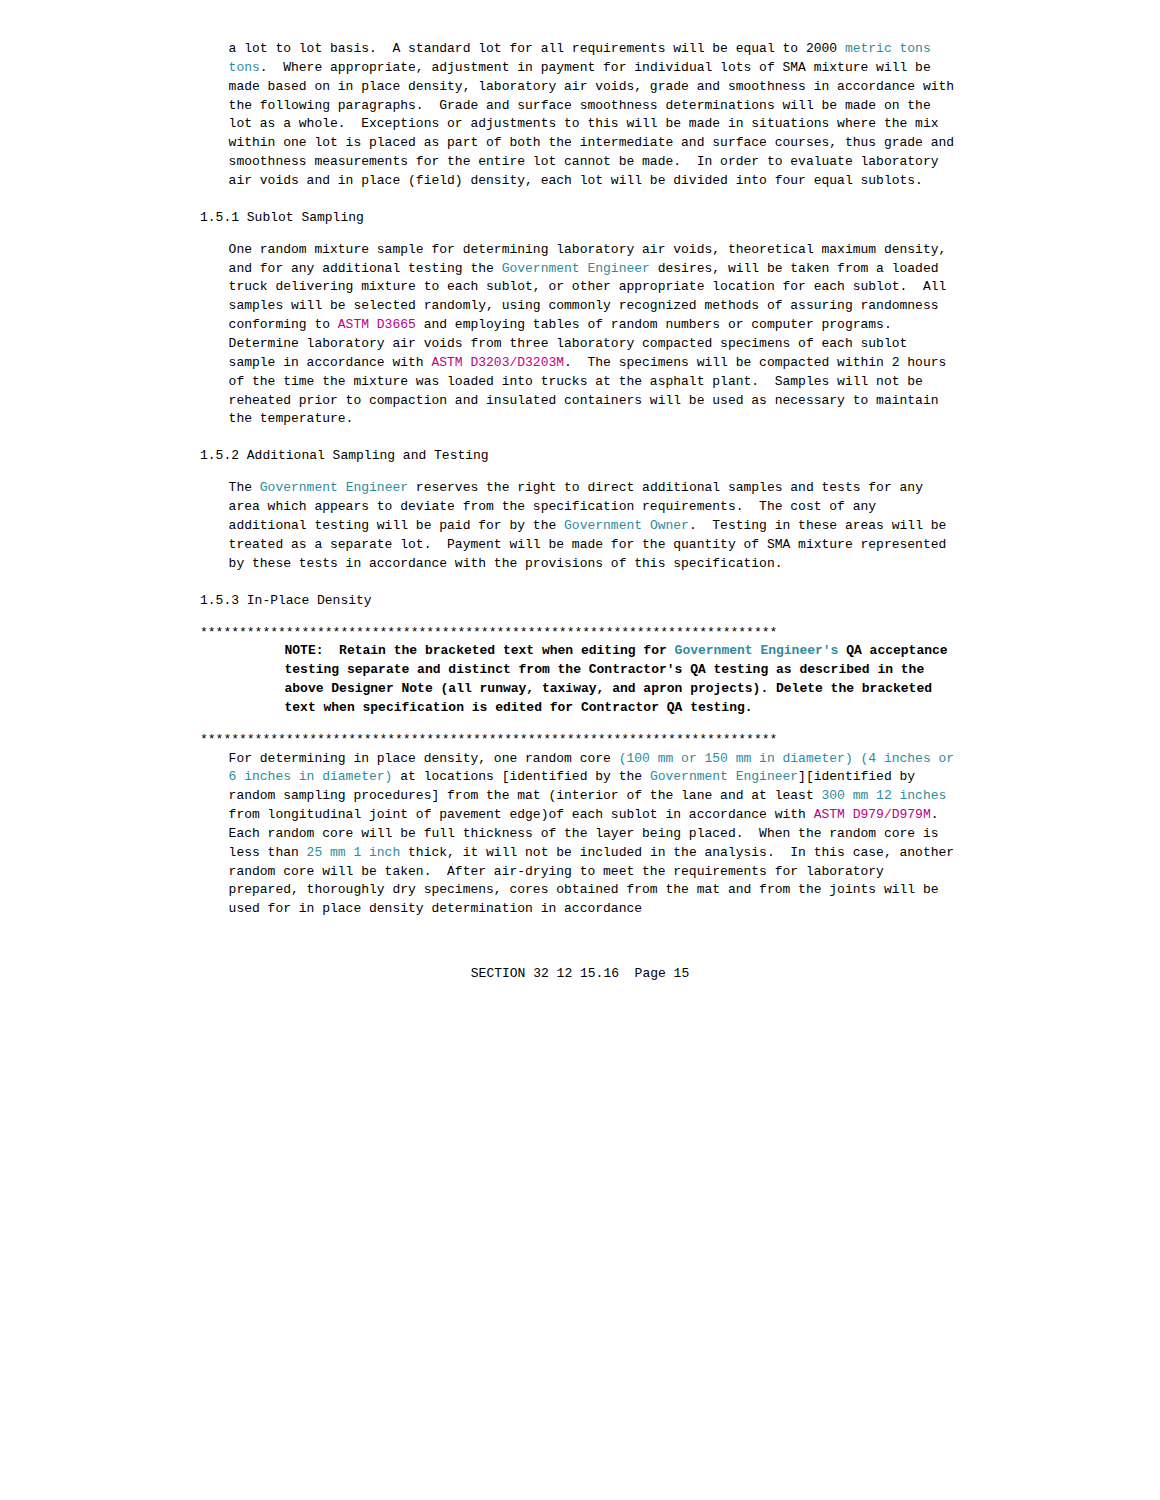a lot to lot basis. A standard lot for all requirements will be equal to 2000 metric tons tons. Where appropriate, adjustment in payment for individual lots of SMA mixture will be made based on in place density, laboratory air voids, grade and smoothness in accordance with the following paragraphs. Grade and surface smoothness determinations will be made on the lot as a whole. Exceptions or adjustments to this will be made in situations where the mix within one lot is placed as part of both the intermediate and surface courses, thus grade and smoothness measurements for the entire lot cannot be made. In order to evaluate laboratory air voids and in place (field) density, each lot will be divided into four equal sublots.
1.5.1 Sublot Sampling
One random mixture sample for determining laboratory air voids, theoretical maximum density, and for any additional testing the Government Engineer desires, will be taken from a loaded truck delivering mixture to each sublot, or other appropriate location for each sublot. All samples will be selected randomly, using commonly recognized methods of assuring randomness conforming to ASTM D3665 and employing tables of random numbers or computer programs. Determine laboratory air voids from three laboratory compacted specimens of each sublot sample in accordance with ASTM D3203/D3203M. The specimens will be compacted within 2 hours of the time the mixture was loaded into trucks at the asphalt plant. Samples will not be reheated prior to compaction and insulated containers will be used as necessary to maintain the temperature.
1.5.2 Additional Sampling and Testing
The Government Engineer reserves the right to direct additional samples and tests for any area which appears to deviate from the specification requirements. The cost of any additional testing will be paid for by the Government Owner. Testing in these areas will be treated as a separate lot. Payment will be made for the quantity of SMA mixture represented by these tests in accordance with the provisions of this specification.
1.5.3 In-Place Density
**************************************************************************
NOTE: Retain the bracketed text when editing for Government Engineer's QA acceptance testing separate and distinct from the Contractor's QA testing as described in the above Designer Note (all runway, taxiway, and apron projects). Delete the bracketed text when specification is edited for Contractor QA testing.
**************************************************************************
For determining in place density, one random core (100 mm or 150 mm in diameter) (4 inches or 6 inches in diameter) at locations [identified by the Government Engineer][identified by random sampling procedures] from the mat (interior of the lane and at least 300 mm 12 inches from longitudinal joint of pavement edge)of each sublot in accordance with ASTM D979/D979M. Each random core will be full thickness of the layer being placed. When the random core is less than 25 mm 1 inch thick, it will not be included in the analysis. In this case, another random core will be taken. After air-drying to meet the requirements for laboratory prepared, thoroughly dry specimens, cores obtained from the mat and from the joints will be used for in place density determination in accordance
SECTION 32 12 15.16 Page 15